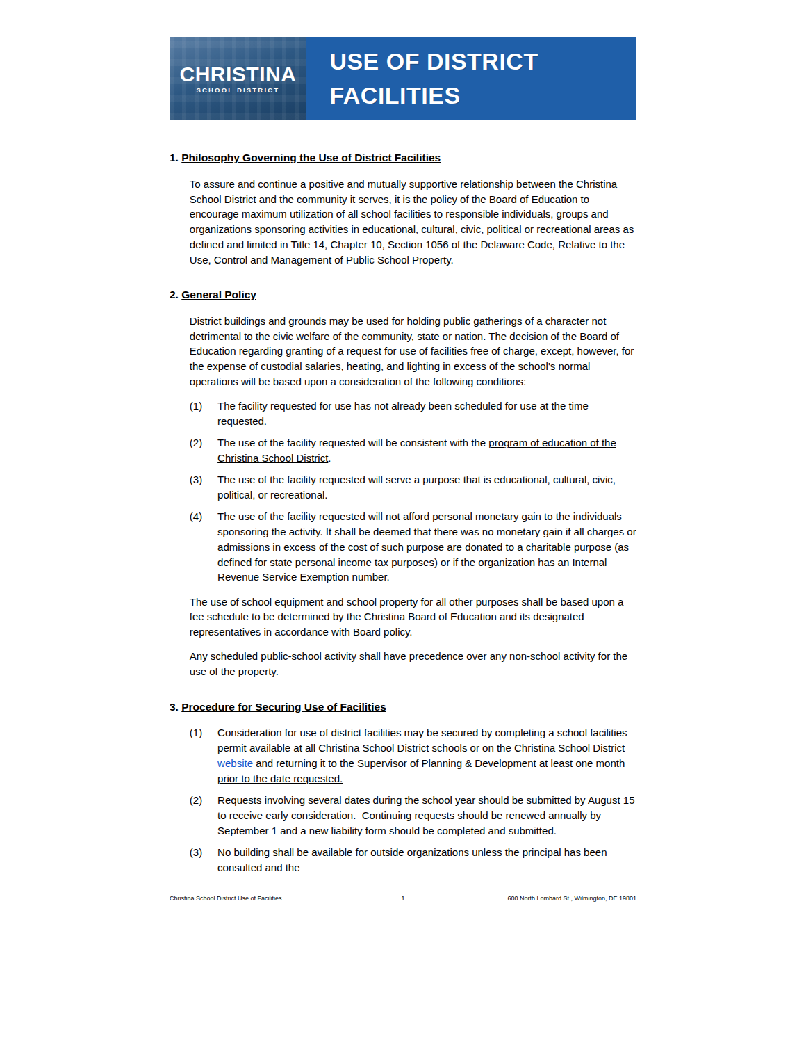CHRISTINA
SCHOOL DISTRICT
USE OF DISTRICT FACILITIES
1. Philosophy Governing the Use of District Facilities
To assure and continue a positive and mutually supportive relationship between the Christina School District and the community it serves, it is the policy of the Board of Education to encourage maximum utilization of all school facilities to responsible individuals, groups and organizations sponsoring activities in educational, cultural, civic, political or recreational areas as defined and limited in Title 14, Chapter 10, Section 1056 of the Delaware Code, Relative to the Use, Control and Management of Public School Property.
2. General Policy
District buildings and grounds may be used for holding public gatherings of a character not detrimental to the civic welfare of the community, state or nation. The decision of the Board of Education regarding granting of a request for use of facilities free of charge, except, however, for the expense of custodial salaries, heating, and lighting in excess of the school's normal operations will be based upon a consideration of the following conditions:
(1) The facility requested for use has not already been scheduled for use at the time requested.
(2) The use of the facility requested will be consistent with the program of education of the Christina School District.
(3) The use of the facility requested will serve a purpose that is educational, cultural, civic, political, or recreational.
(4) The use of the facility requested will not afford personal monetary gain to the individuals sponsoring the activity. It shall be deemed that there was no monetary gain if all charges or admissions in excess of the cost of such purpose are donated to a charitable purpose (as defined for state personal income tax purposes) or if the organization has an Internal Revenue Service Exemption number.
The use of school equipment and school property for all other purposes shall be based upon a fee schedule to be determined by the Christina Board of Education and its designated representatives in accordance with Board policy.
Any scheduled public-school activity shall have precedence over any non-school activity for the use of the property.
3. Procedure for Securing Use of Facilities
(1) Consideration for use of district facilities may be secured by completing a school facilities permit available at all Christina School District schools or on the Christina School District website and returning it to the Supervisor of Planning & Development at least one month prior to the date requested.
(2) Requests involving several dates during the school year should be submitted by August 15 to receive early consideration. Continuing requests should be renewed annually by September 1 and a new liability form should be completed and submitted.
(3) No building shall be available for outside organizations unless the principal has been consulted and the
Christina School District Use of Facilities
1
600 North Lombard St., Wilmington, DE 19801